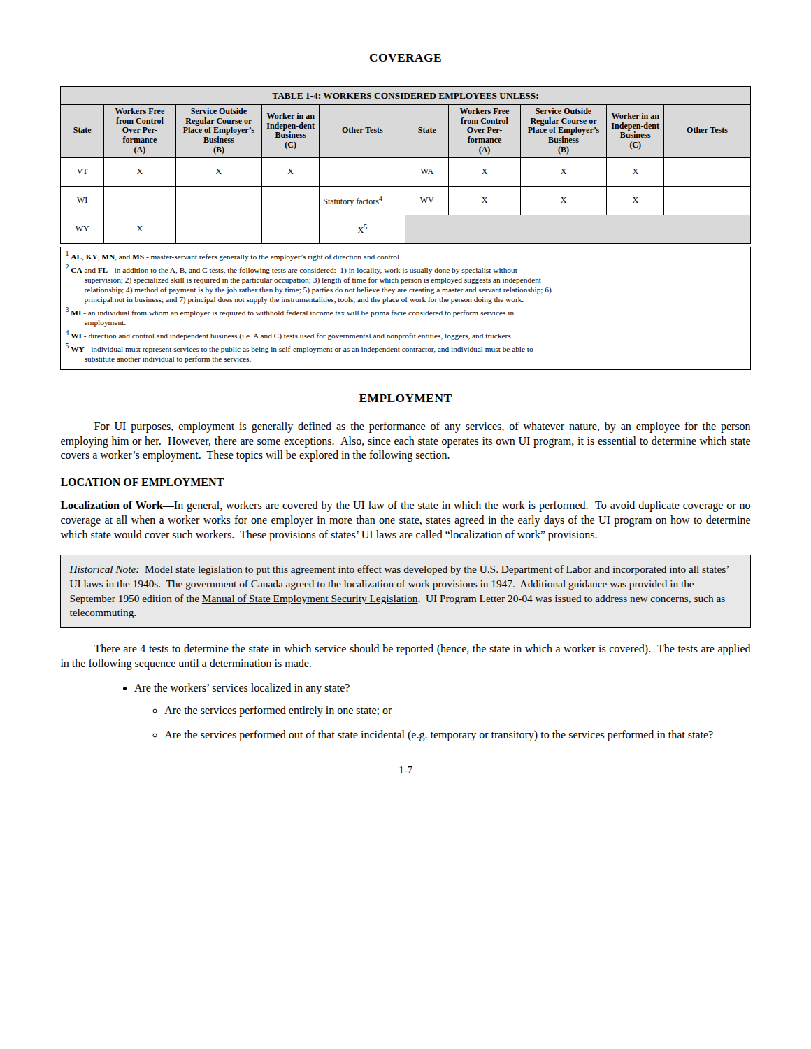COVERAGE
TABLE 1-4: WORKERS CONSIDERED EMPLOYEES UNLESS:
| State | Workers Free from Control Over Per-formance (A) | Service Outside Regular Course or Place of Employer’s Business (B) | Worker in an Indepen-dent Business (C) | Other Tests | State | Workers Free from Control Over Per-formance (A) | Service Outside Regular Course or Place of Employer’s Business (B) | Worker in an Indepen-dent Business (C) | Other Tests |
| --- | --- | --- | --- | --- | --- | --- | --- | --- | --- |
| VT | X | X | X | | WA | X | X | X | |
| WI | | | | Statutory factors 4 | WV | X | X | X | |
| WY | X | | | X 5 | |
1 AL, KY, MN, and MS - master-servant refers generally to the employer’s right of direction and control.
2 CA and FL - in addition to the A, B, and C tests, the following tests are considered: 1) in locality, work is usually done by specialist without supervision; 2) specialized skill is required in the particular occupation; 3) length of time for which person is employed suggests an independent relationship; 4) method of payment is by the job rather than by time; 5) parties do not believe they are creating a master and servant relationship; 6) principal not in business; and 7) principal does not supply the instrumentalities, tools, and the place of work for the person doing the work.
3 MI - an individual from whom an employer is required to withhold federal income tax will be prima facie considered to perform services in employment.
4 WI - direction and control and independent business (i.e. A and C) tests used for governmental and nonprofit entities, loggers, and truckers.
5 WY - individual must represent services to the public as being in self-employment or as an independent contractor, and individual must be able to substitute another individual to perform the services.
EMPLOYMENT
For UI purposes, employment is generally defined as the performance of any services, of whatever nature, by an employee for the person employing him or her. However, there are some exceptions. Also, since each state operates its own UI program, it is essential to determine which state covers a worker’s employment. These topics will be explored in the following section.
LOCATION OF EMPLOYMENT
Localization of Work—In general, workers are covered by the UI law of the state in which the work is performed. To avoid duplicate coverage or no coverage at all when a worker works for one employer in more than one state, states agreed in the early days of the UI program on how to determine which state would cover such workers. These provisions of states’ UI laws are called “localization of work” provisions.
Historical Note: Model state legislation to put this agreement into effect was developed by the U.S. Department of Labor and incorporated into all states’ UI laws in the 1940s. The government of Canada agreed to the localization of work provisions in 1947. Additional guidance was provided in the September 1950 edition of the Manual of State Employment Security Legislation. UI Program Letter 20-04 was issued to address new concerns, such as telecommuting.
There are 4 tests to determine the state in which service should be reported (hence, the state in which a worker is covered). The tests are applied in the following sequence until a determination is made.
Are the workers’ services localized in any state?
Are the services performed entirely in one state; or
Are the services performed out of that state incidental (e.g. temporary or transitory) to the services performed in that state?
1-7